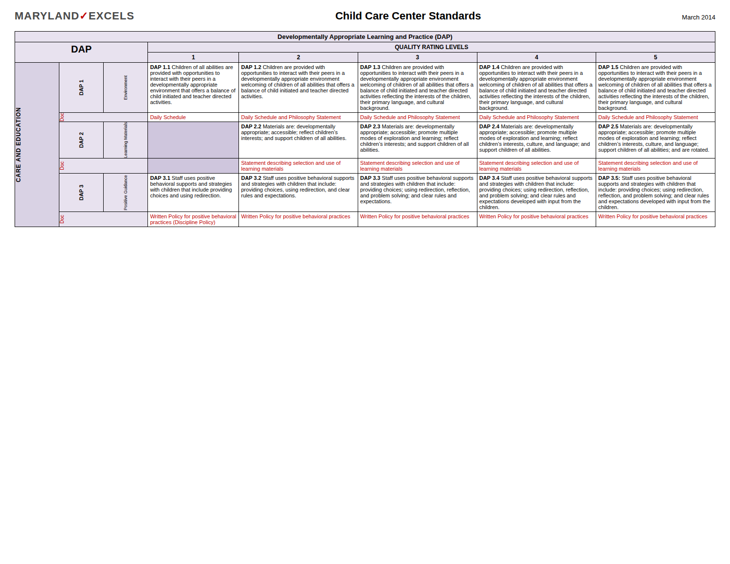MARYLAND✓EXCELS
Child Care Center Standards
March 2014
| Developmentally Appropriate Learning and Practice (DAP) |
| DAP | QUALITY RATING LEVELS |
| 1 | 2 | 3 | 4 | 5 |
| CARE AND EDUCATION | DAP 1 | Environment | DAP 1.1 Children of all abilities are provided with opportunities to interact with their peers in a developmentally appropriate environment that offers a balance of child initiated and teacher directed activities. | DAP 1.2 Children are provided with opportunities to interact with their peers in a developmentally appropriate environment welcoming of children of all abilities that offers a balance of child initiated and teacher directed activities. | DAP 1.3 Children are provided with opportunities to interact with their peers in a developmentally appropriate environment welcoming of children of all abilities that offers a balance of child initiated and teacher directed activities reflecting the interests of the children, their primary language, and cultural background. | DAP 1.4 Children are provided with opportunities to interact with their peers in a developmentally appropriate environment welcoming of children of all abilities that offers a balance of child initiated and teacher directed activities reflecting the interests of the children, their primary language, and cultural background. | DAP 1.5 Children are provided with opportunities to interact with their peers in a developmentally appropriate environment welcoming of children of all abilities that offers a balance of child initiated and teacher directed activities reflecting the interests of the children, their primary language, and cultural background. |
| Doc | Daily Schedule | Daily Schedule and Philosophy Statement | Daily Schedule and Philosophy Statement | Daily Schedule and Philosophy Statement | Daily Schedule and Philosophy Statement |
| DAP 2 | Learning Materials | | DAP 2.2 Materials are: developmentally appropriate; accessible; reflect children’s interests; and support children of all abilities. | DAP 2.3 Materials are: developmentally appropriate; accessible; promote multiple modes of exploration and learning; reflect children’s interests; and support children of all abilities. | DAP 2.4 Materials are: developmentally appropriate; accessible; promote multiple modes of exploration and learning; reflect children’s interests, culture, and language; and support children of all abilities. | DAP 2.5 Materials are: developmentally appropriate; accessible; promote multiple modes of exploration and learning; reflect children’s interests, culture, and language; support children of all abilities; and are rotated. |
| Doc | | Statement describing selection and use of learning materials | Statement describing selection and use of learning materials | Statement describing selection and use of learning materials | Statement describing selection and use of learning materials |
| DAP 3 | Positive Guidance | DAP 3.1 Staff uses positive behavioral supports and strategies with children that include providing choices and using redirection. | DAP 3.2 Staff uses positive behavioral supports and strategies with children that include: providing choices, using redirection, and clear rules and expectations. | DAP 3.3 Staff uses positive behavioral supports and strategies with children that include: providing choices; using redirection, reflection, and problem solving; and clear rules and expectations. | DAP 3.4 Staff uses positive behavioral supports and strategies with children that include: providing choices; using redirection, reflection, and problem solving; and clear rules and expectations developed with input from the children. | DAP 3.5: Staff uses positive behavioral supports and strategies with children that include: providing choices; using redirection, reflection, and problem solving; and clear rules and expectations developed with input from the children. |
| Doc | Written Policy for positive behavioral practices (Discipline Policy) | Written Policy for positive behavioral practices | Written Policy for positive behavioral practices | Written Policy for positive behavioral practices | Written Policy for positive behavioral practices |